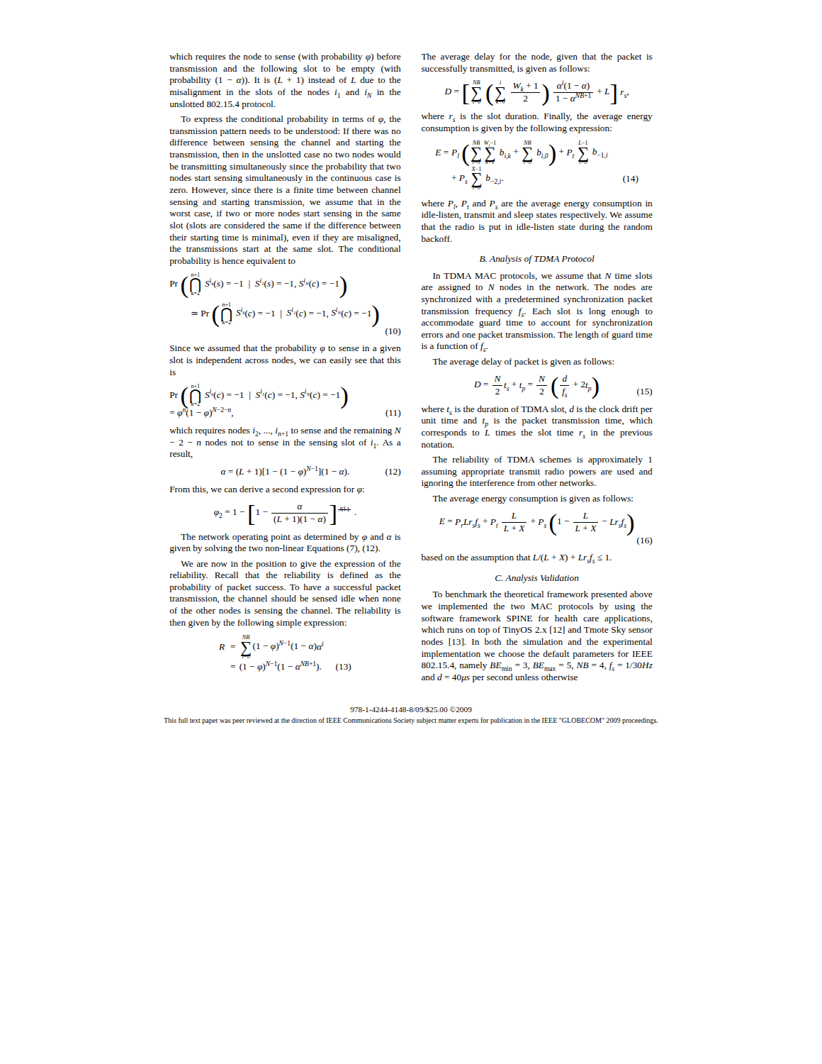which requires the node to sense (with probability φ) before transmission and the following slot to be empty (with probability (1 − α)). It is (L + 1) instead of L due to the misalignment in the slots of the nodes i1 and iN in the unslotted 802.15.4 protocol.
To express the conditional probability in terms of φ, the transmission pattern needs to be understood: If there was no difference between sensing the channel and starting the transmission, then in the unslotted case no two nodes would be transmitting simultaneously since the probability that two nodes start sensing simultaneously in the continuous case is zero. However, since there is a finite time between channel sensing and starting transmission, we assume that in the worst case, if two or more nodes start sensing in the same slot (slots are considered the same if the difference between their starting time is minimal), even if they are misaligned, the transmissions start at the same slot. The conditional probability is hence equivalent to
Pr (n+1⋂k=2 Sik(s) = −1 | Si1(s) = −1, SiN(c) = −1)
≃ Pr (n+1⋂k=2 Sik(c) = −1 | Si1(c) = −1, SiN(c) = −1) (10)
Since we assumed that the probability φ to sense in a given slot is independent across nodes, we can easily see that this is
Pr (n+1⋂k=2 Sik(c) = −1 | Si1(c) = −1, SiN(c) = −1) = φn(1 − φ)N−2−n,(11)
which requires nodes i2, ..., in+1 to sense and the remaining N − 2 − n nodes not to sense in the sensing slot of i1. As a result,
α = (L + 1)[1 − (1 − φ)N−1](1 − α).(12)
From this, we can derive a second expression for φ:
φ2 = 1 − [1 − α(L + 1)(1 − α)]1 N−1 .
The network operating point as determined by φ and α is given by solving the two non-linear Equations (7), (12).
We are now in the position to give the expression of the reliability. Recall that the reliability is defined as the probability of packet success. To have a successful packet transmission, the channel should be sensed idle when none of the other nodes is sensing the channel. The reliability is then given by the following simple expression:
| R | = | NB ∑ i =0 (1 − φ ) N −1 (1 − α ) α i | |
| | = | (1 − φ ) N −1 (1 − α NB +1 ). | (13) |
The average delay for the node, given that the packet is successfully transmitted, is given as follows:
D = [NB∑i=0 (i∑k=0 Wk + 12) αi(1 − α) 1 − αNB+1 + L] rs,
where rs is the slot duration. Finally, the average energy consumption is given by the following expression:
| E = | P l ( NB ∑ i =0 W i −1 ∑ k =1 b i,k + NB ∑ i =0 b i,0 ) + P t L −1 ∑ i =0 b −1, i | |
| | + P s X −1 ∑ i =0 b −2, i . | (14) |
where Pl, Pt and Ps are the average energy consumption in idle-listen, transmit and sleep states respectively. We assume that the radio is put in idle-listen state during the random backoff.
B. Analysis of TDMA Protocol
In TDMA MAC protocols, we assume that N time slots are assigned to N nodes in the network. The nodes are synchronized with a predetermined synchronization packet transmission frequency fs. Each slot is long enough to accommodate guard time to account for synchronization errors and one packet transmission. The length of guard time is a function of fs.
The average delay of packet is given as follows:
D = N 2 ts + tp = N 2 (dfs + 2tp)(15)
where ts is the duration of TDMA slot, d is the clock drift per unit time and tp is the packet transmission time, which corresponds to L times the slot time rs in the previous notation.
The reliability of TDMA schemes is approximately 1 assuming appropriate transmit radio powers are used and ignoring the interference from other networks.
The average energy consumption is given as follows:
E = Pr Lrsfs + Pt LL + X + Ps (1 − LL + X − Lrsfs) (16)
based on the assumption that L/(L + X) + Lrsfs ≤ 1.
C. Analysis Validation
To benchmark the theoretical framework presented above we implemented the two MAC protocols by using the software framework SPINE for health care applications, which runs on top of TinyOS 2.x [12] and Tmote Sky sensor nodes [13]. In both the simulation and the experimental implementation we choose the default parameters for IEEE 802.15.4, namely BEmin = 3, BEmax = 5, NB = 4, fs = 1/30Hz and d = 40μs per second unless otherwise
978-1-4244-4148-8/09/$25.00 ©2009
This full text paper was peer reviewed at the direction of IEEE Communications Society subject matter experts for publication in the IEEE "GLOBECOM" 2009 proceedings.